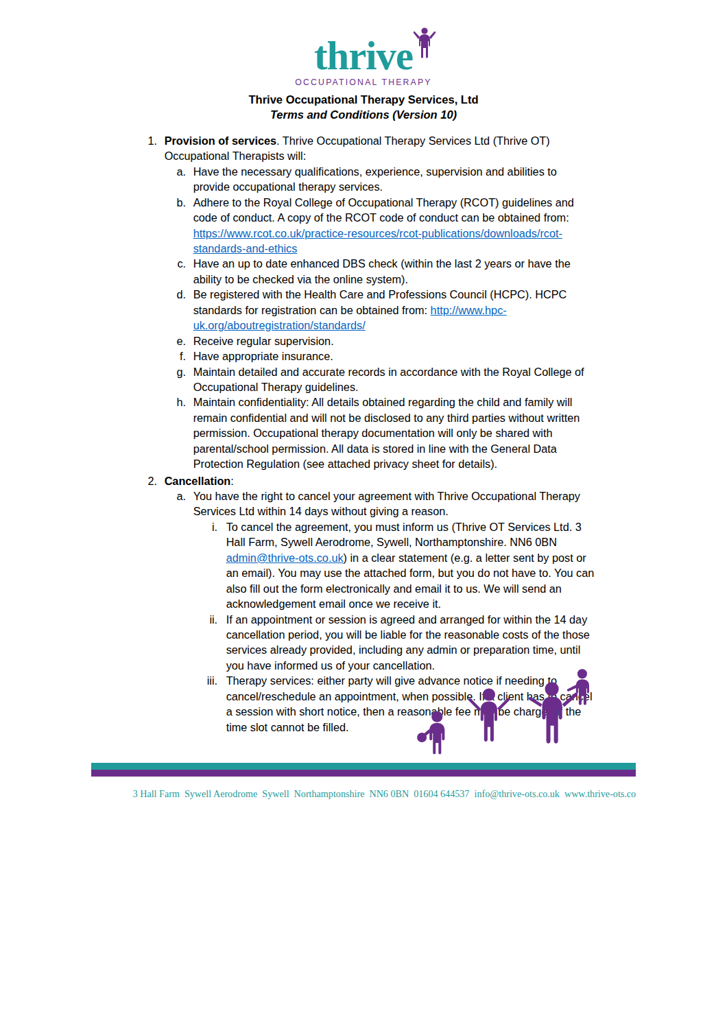thrive
Occupational Therapy
Thrive Occupational Therapy Services, Ltd
Terms and Conditions (Version 10)
Provision of services. Thrive Occupational Therapy Services Ltd (Thrive OT) Occupational Therapists will:
Have the necessary qualifications, experience, supervision and abilities to provide occupational therapy services.
Adhere to the Royal College of Occupational Therapy (RCOT) guidelines and code of conduct. A copy of the RCOT code of conduct can be obtained from: https://www.rcot.co.uk/practice-resources/rcot-publications/downloads/rcot-standards-and-ethics
Have an up to date enhanced DBS check (within the last 2 years or have the ability to be checked via the online system).
Be registered with the Health Care and Professions Council (HCPC). HCPC standards for registration can be obtained from: http://www.hpc-uk.org/aboutregistration/standards/
Receive regular supervision.
Have appropriate insurance.
Maintain detailed and accurate records in accordance with the Royal College of Occupational Therapy guidelines.
Maintain confidentiality: All details obtained regarding the child and family will remain confidential and will not be disclosed to any third parties without written permission. Occupational therapy documentation will only be shared with parental/school permission. All data is stored in line with the General Data Protection Regulation (see attached privacy sheet for details).
Cancellation:
You have the right to cancel your agreement with Thrive Occupational Therapy Services Ltd within 14 days without giving a reason.
To cancel the agreement, you must inform us (Thrive OT Services Ltd. 3 Hall Farm, Sywell Aerodrome, Sywell, Northamptonshire. NN6 0BN admin@thrive-ots.co.uk) in a clear statement (e.g. a letter sent by post or an email). You may use the attached form, but you do not have to. You can also fill out the form electronically and email it to us. We will send an acknowledgement email once we receive it.
If an appointment or session is agreed and arranged for within the 14 day cancellation period, you will be liable for the reasonable costs of the those services already provided, including any admin or preparation time, until you have informed us of your cancellation.
Therapy services: either party will give advance notice if needing to cancel/reschedule an appointment, when possible. If a client has to cancel a session with short notice, then a reasonable fee may be charged if the time slot cannot be filled.
3 Hall Farm Sywell Aerodrome Sywell Northamptonshire NN6 0BN 01604 644537 info@thrive-ots.co.uk www.thrive-ots.co.uk